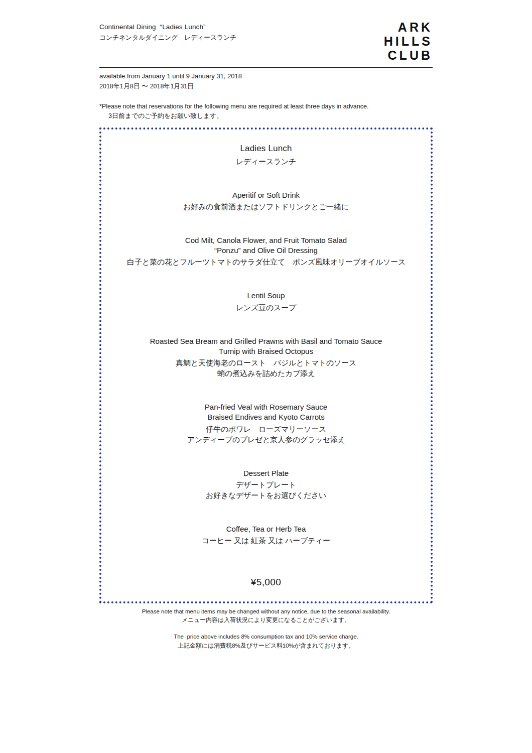Continental Dining “Ladies Lunch”
コンチネンタルダイニング　レディースランチ
ARK
HILLS
CLUB
available from January 1 until 9 January 31, 2018
2018年1月8日 〜 2018年1月31日
*Please note that reservations for the following menu are required at least three days in advance.
3日前までのご予約をお願い致します。
Ladies Lunch
レディースランチ
Aperitif or Soft Drink
お好みの食前酒またはソフトドリンクとご一緒に
Cod Milt, Canola Flower, and Fruit Tomato Salad
“Ponzu” and Olive Oil Dressing
白子と菜の花とフルーツトマトのサラダ仕立て　ポンズ風味オリーブオイルソース
Lentil Soup
レンズ豆のスープ
Roasted Sea Bream and Grilled Prawns with Basil and Tomato Sauce
Turnip with Braised Octopus
真鯛と天使海老のロースト　バジルとトマトのソース
蛸の煮込みを詰めたカブ添え
Pan-fried Veal with Rosemary Sauce
Braised Endives and Kyoto Carrots
仔牛のポワレ　ローズマリーソース
アンディーブのブレゼと京人参のグラッセ添え
Dessert Plate
デザートプレート
お好きなデザートをお選びください
Coffee, Tea or Herb Tea
コーヒー 又は 紅茶 又は ハーブティー
¥5,000
Please note that menu items may be changed without any notice, due to the seasonal availability.
メニュー内容は入荷状況により変更になることがございます。
The price above includes 8% consumption tax and 10% service charge.
上記金額には消費税8%及びサービス料10%が含まれております。